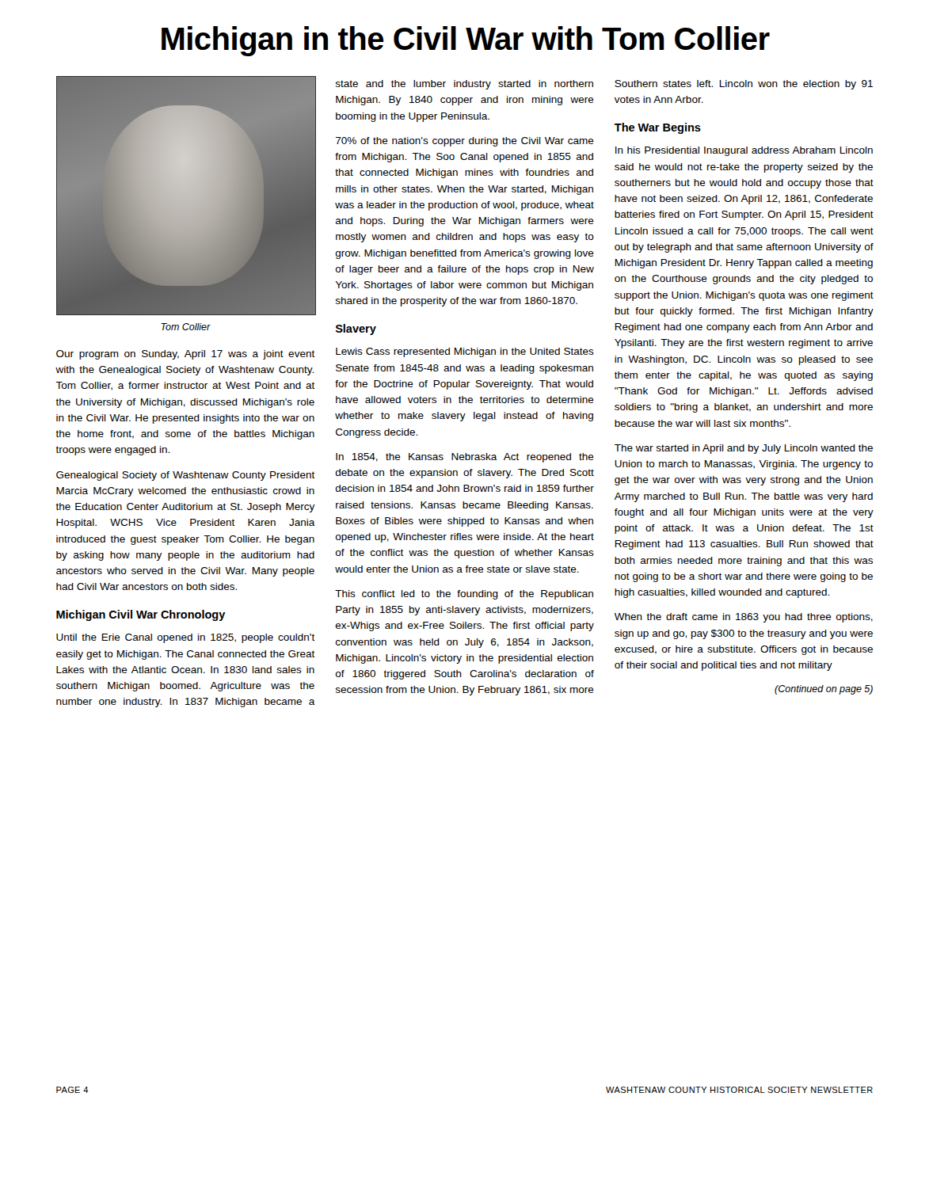Michigan in the Civil War with Tom Collier
Tom Collier
Our program on Sunday, April 17 was a joint event with the Genealogical Society of Washtenaw County. Tom Collier, a former instructor at West Point and at the University of Michigan, discussed Michigan's role in the Civil War. He presented insights into the war on the home front, and some of the battles Michigan troops were engaged in.
Genealogical Society of Washtenaw County President Marcia McCrary welcomed the enthusiastic crowd in the Education Center Auditorium at St. Joseph Mercy Hospital. WCHS Vice President Karen Jania introduced the guest speaker Tom Collier. He began by asking how many people in the auditorium had ancestors who served in the Civil War. Many people had Civil War ancestors on both sides.
Michigan Civil War Chronology
Until the Erie Canal opened in 1825, people couldn't easily get to Michigan. The Canal connected the Great Lakes with the Atlantic Ocean. In 1830 land sales in southern Michigan boomed. Agriculture was the number one industry. In 1837 Michigan became a state and the lumber industry started in northern Michigan. By 1840 copper and iron mining were booming in the Upper Peninsula.
70% of the nation's copper during the Civil War came from Michigan. The Soo Canal opened in 1855 and that connected Michigan mines with foundries and mills in other states. When the War started, Michigan was a leader in the production of wool, produce, wheat and hops. During the War Michigan farmers were mostly women and children and hops was easy to grow. Michigan benefitted from America's growing love of lager beer and a failure of the hops crop in New York. Shortages of labor were common but Michigan shared in the prosperity of the war from 1860-1870.
Slavery
Lewis Cass represented Michigan in the United States Senate from 1845-48 and was a leading spokesman for the Doctrine of Popular Sovereignty. That would have allowed voters in the territories to determine whether to make slavery legal instead of having Congress decide.
In 1854, the Kansas Nebraska Act reopened the debate on the expansion of slavery. The Dred Scott decision in 1854 and John Brown's raid in 1859 further raised tensions. Kansas became Bleeding Kansas. Boxes of Bibles were shipped to Kansas and when opened up, Winchester rifles were inside. At the heart of the conflict was the question of whether Kansas would enter the Union as a free state or slave state.
This conflict led to the founding of the Republican Party in 1855 by anti-slavery activists, modernizers, ex-Whigs and ex-Free Soilers. The first official party convention was held on July 6, 1854 in Jackson, Michigan. Lincoln's victory in the presidential election of 1860 triggered South Carolina's declaration of secession from the Union. By February 1861, six more Southern states left. Lincoln won the election by 91 votes in Ann Arbor.
The War Begins
In his Presidential Inaugural address Abraham Lincoln said he would not re-take the property seized by the southerners but he would hold and occupy those that have not been seized. On April 12, 1861, Confederate batteries fired on Fort Sumpter. On April 15, President Lincoln issued a call for 75,000 troops. The call went out by telegraph and that same afternoon University of Michigan President Dr. Henry Tappan called a meeting on the Courthouse grounds and the city pledged to support the Union. Michigan's quota was one regiment but four quickly formed. The first Michigan Infantry Regiment had one company each from Ann Arbor and Ypsilanti. They are the first western regiment to arrive in Washington, DC. Lincoln was so pleased to see them enter the capital, he was quoted as saying "Thank God for Michigan." Lt. Jeffords advised soldiers to "bring a blanket, an undershirt and more because the war will last six months".
The war started in April and by July Lincoln wanted the Union to march to Manassas, Virginia. The urgency to get the war over with was very strong and the Union Army marched to Bull Run. The battle was very hard fought and all four Michigan units were at the very point of attack. It was a Union defeat. The 1st Regiment had 113 casualties. Bull Run showed that both armies needed more training and that this was not going to be a short war and there were going to be high casualties, killed wounded and captured.
When the draft came in 1863 you had three options, sign up and go, pay $300 to the treasury and you were excused, or hire a substitute. Officers got in because of their social and political ties and not military
(Continued on page 5)
PAGE 4 Washtenaw County Historical Society Newsletter